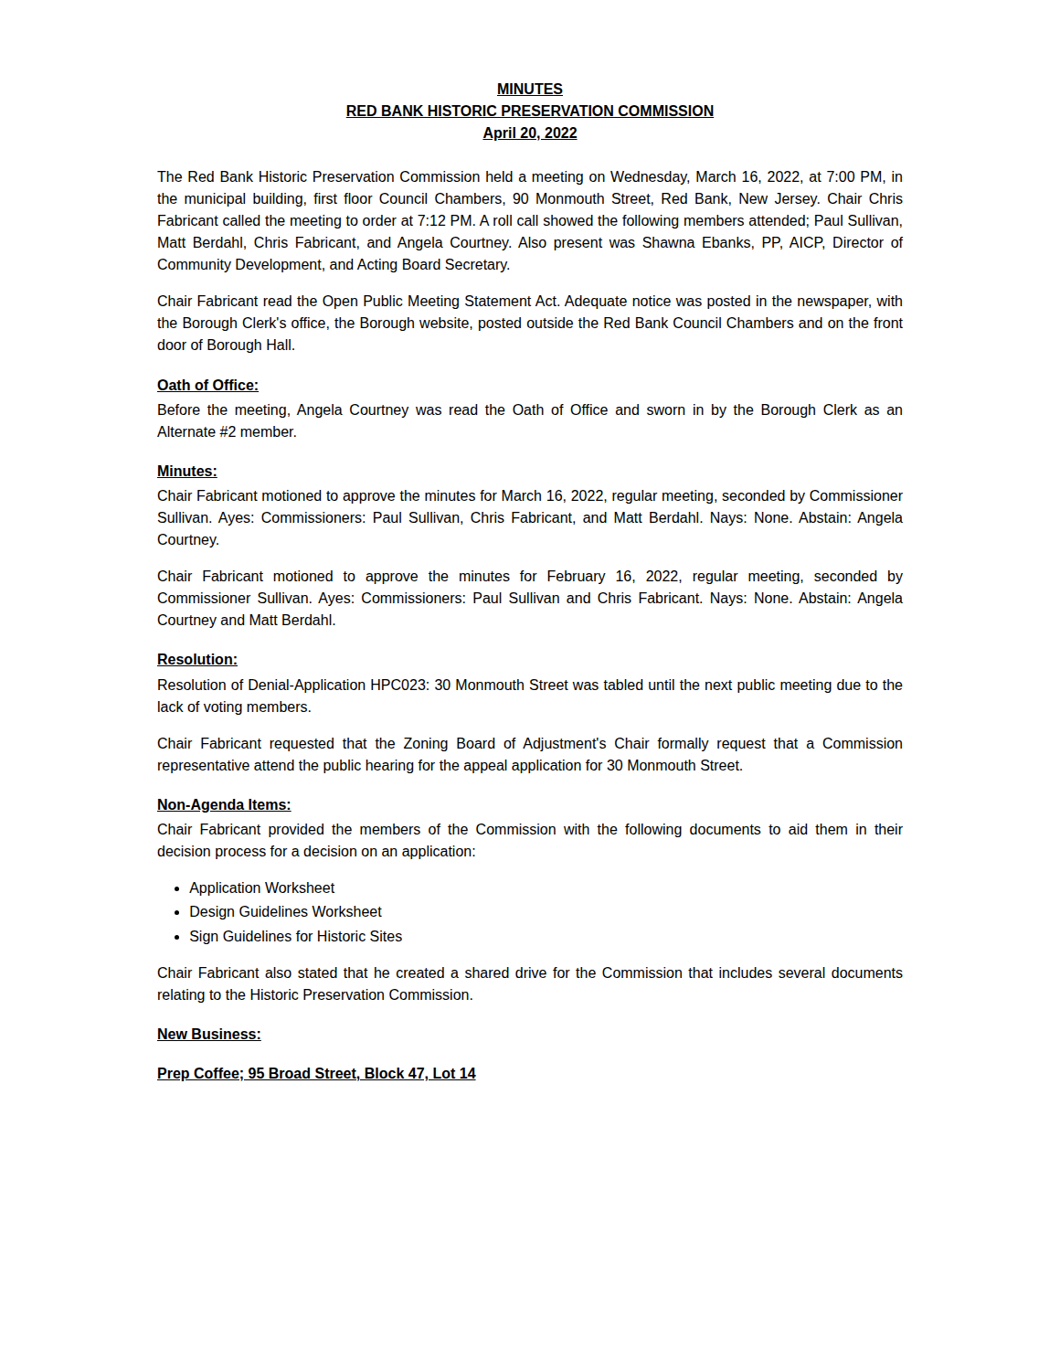MINUTES
RED BANK HISTORIC PRESERVATION COMMISSION
April 20, 2022
The Red Bank Historic Preservation Commission held a meeting on Wednesday, March 16, 2022, at 7:00 PM, in the municipal building, first floor Council Chambers, 90 Monmouth Street, Red Bank, New Jersey. Chair Chris Fabricant called the meeting to order at 7:12 PM. A roll call showed the following members attended; Paul Sullivan, Matt Berdahl, Chris Fabricant, and Angela Courtney. Also present was Shawna Ebanks, PP, AICP, Director of Community Development, and Acting Board Secretary.
Chair Fabricant read the Open Public Meeting Statement Act. Adequate notice was posted in the newspaper, with the Borough Clerk's office, the Borough website, posted outside the Red Bank Council Chambers and on the front door of Borough Hall.
Oath of Office:
Before the meeting, Angela Courtney was read the Oath of Office and sworn in by the Borough Clerk as an Alternate #2 member.
Minutes:
Chair Fabricant motioned to approve the minutes for March 16, 2022, regular meeting, seconded by Commissioner Sullivan. Ayes: Commissioners: Paul Sullivan, Chris Fabricant, and Matt Berdahl. Nays: None. Abstain: Angela Courtney.
Chair Fabricant motioned to approve the minutes for February 16, 2022, regular meeting, seconded by Commissioner Sullivan. Ayes: Commissioners: Paul Sullivan and Chris Fabricant. Nays: None. Abstain: Angela Courtney and Matt Berdahl.
Resolution:
Resolution of Denial-Application HPC023: 30 Monmouth Street was tabled until the next public meeting due to the lack of voting members.
Chair Fabricant requested that the Zoning Board of Adjustment's Chair formally request that a Commission representative attend the public hearing for the appeal application for 30 Monmouth Street.
Non-Agenda Items:
Chair Fabricant provided the members of the Commission with the following documents to aid them in their decision process for a decision on an application:
Application Worksheet
Design Guidelines Worksheet
Sign Guidelines for Historic Sites
Chair Fabricant also stated that he created a shared drive for the Commission that includes several documents relating to the Historic Preservation Commission.
New Business:
Prep Coffee; 95 Broad Street, Block 47, Lot 14